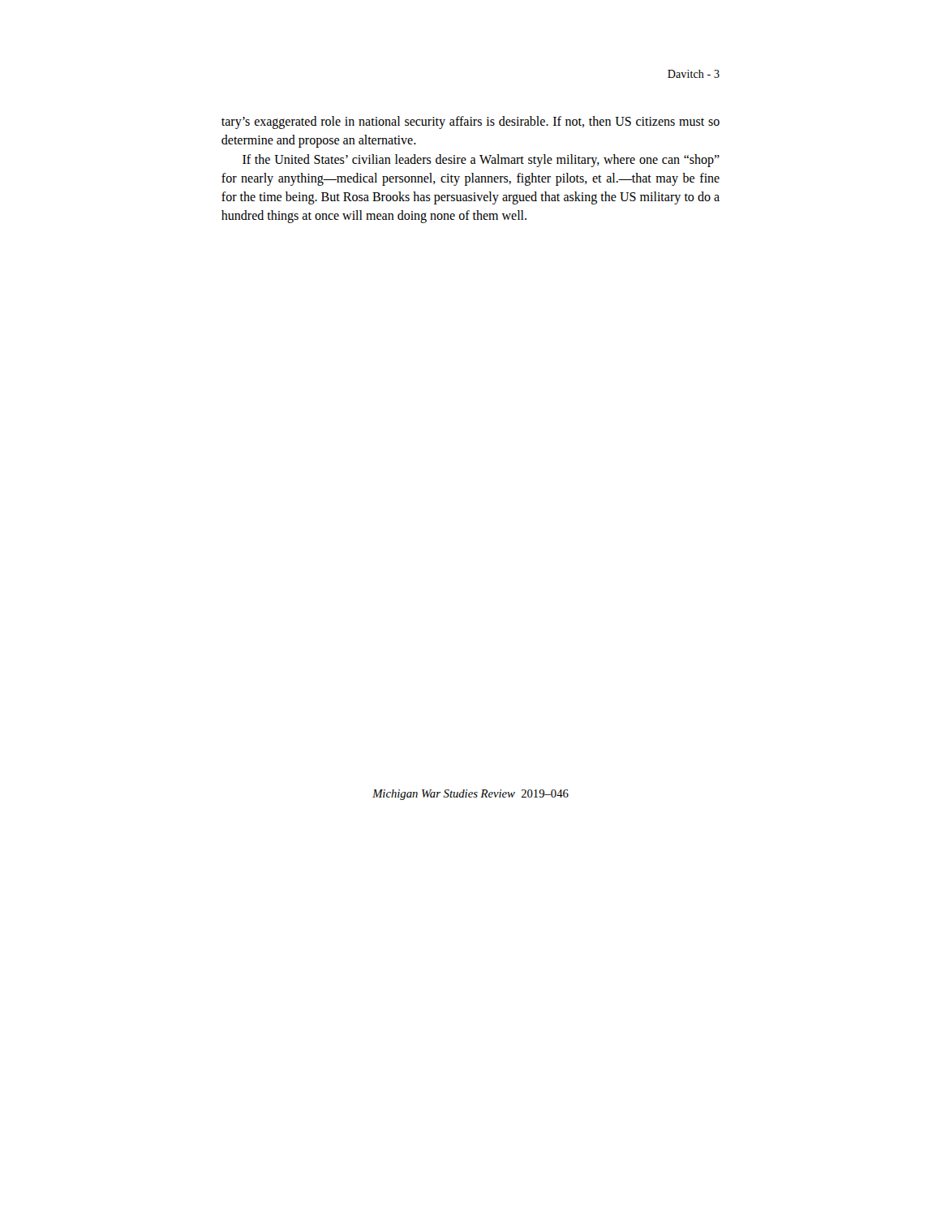Davitch - 3
tary’s exaggerated role in national security affairs is desirable. If not, then US citizens must so determine and propose an alternative.
If the United States’ civilian leaders desire a Walmart style military, where one can “shop” for nearly anything—medical personnel, city planners, fighter pilots, et al.—that may be fine for the time being. But Rosa Brooks has persuasively argued that asking the US military to do a hundred things at once will mean doing none of them well.
Michigan War Studies Review 2019–046